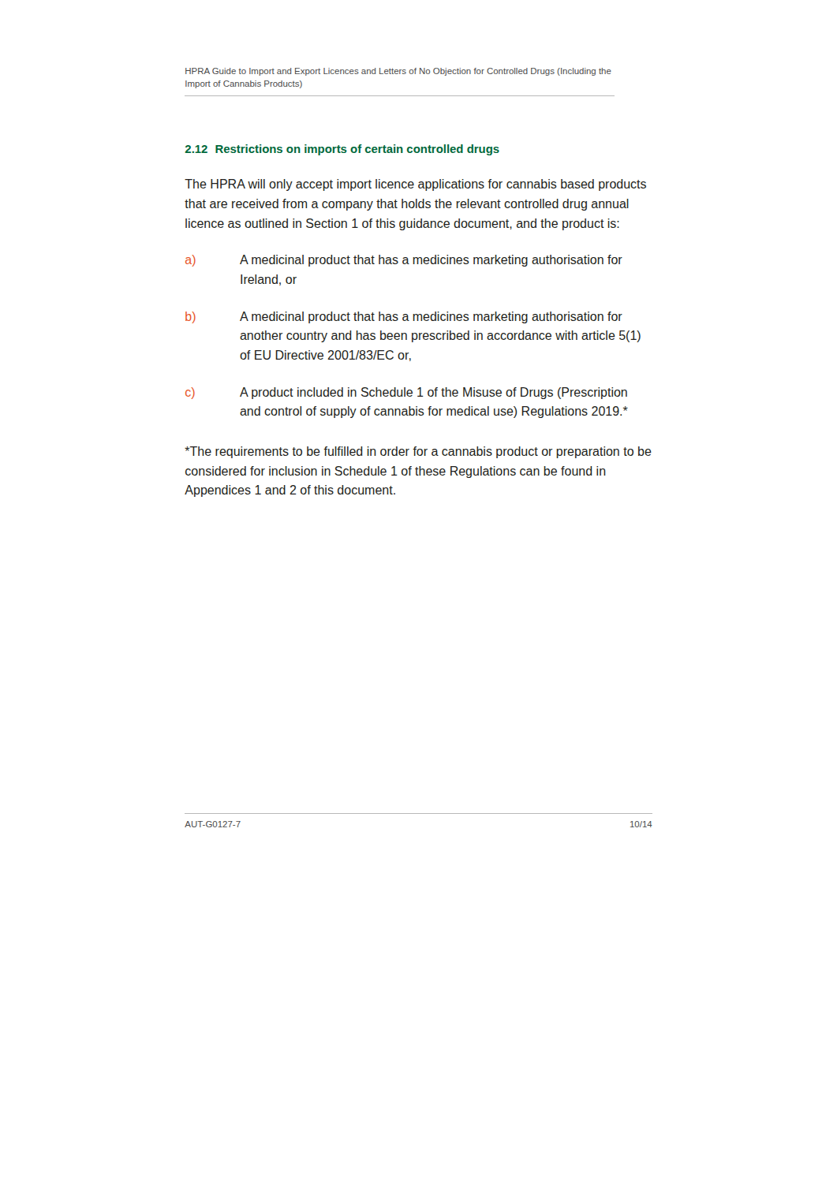HPRA Guide to Import and Export Licences and Letters of No Objection for Controlled Drugs (Including the Import of Cannabis Products)
2.12 Restrictions on imports of certain controlled drugs
The HPRA will only accept import licence applications for cannabis based products that are received from a company that holds the relevant controlled drug annual licence as outlined in Section 1 of this guidance document, and the product is:
a) A medicinal product that has a medicines marketing authorisation for Ireland, or
b) A medicinal product that has a medicines marketing authorisation for another country and has been prescribed in accordance with article 5(1) of EU Directive 2001/83/EC or,
c) A product included in Schedule 1 of the Misuse of Drugs (Prescription and control of supply of cannabis for medical use) Regulations 2019.*
*The requirements to be fulfilled in order for a cannabis product or preparation to be considered for inclusion in Schedule 1 of these Regulations can be found in Appendices 1 and 2 of this document.
AUT-G0127-7 10/14